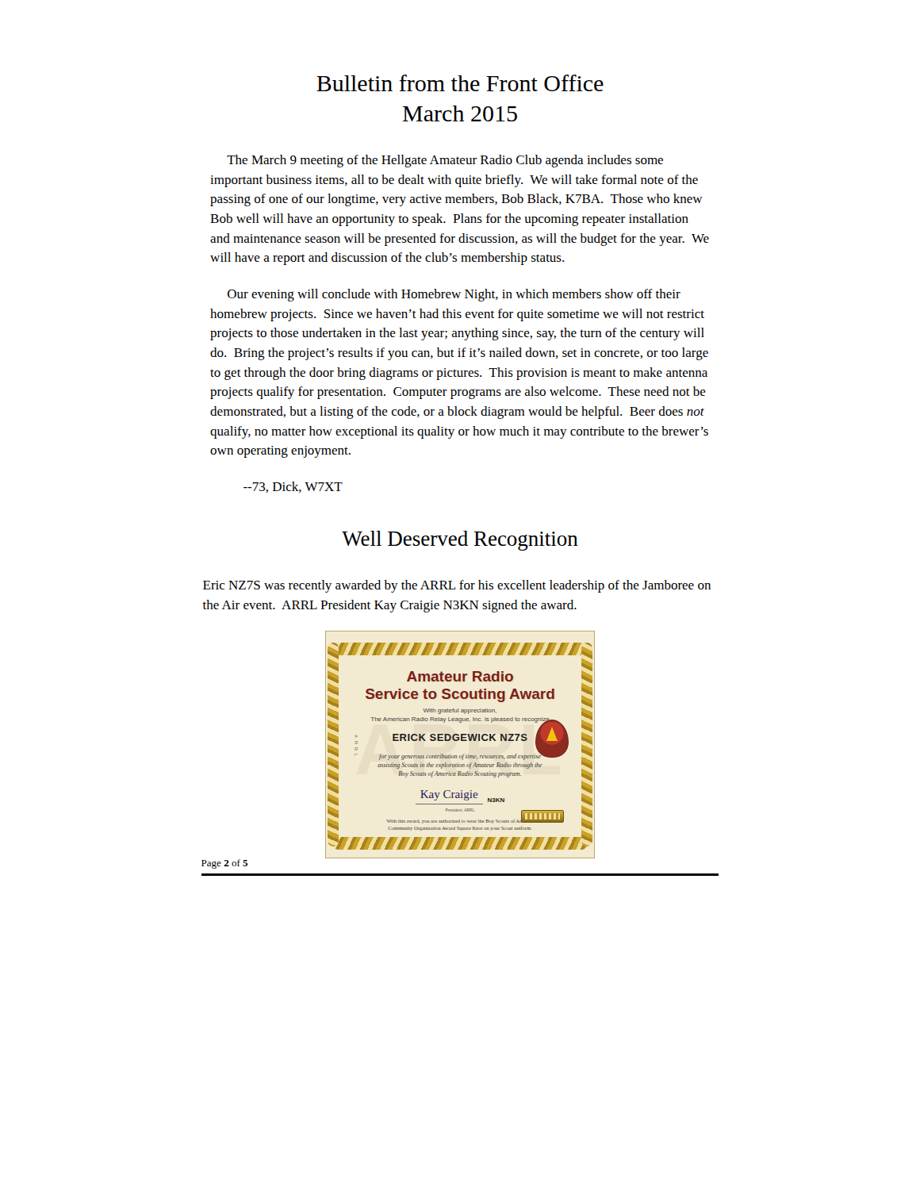Bulletin from the Front Office
March 2015
The March 9 meeting of the Hellgate Amateur Radio Club agenda includes some important business items, all to be dealt with quite briefly. We will take formal note of the passing of one of our longtime, very active members, Bob Black, K7BA. Those who knew Bob well will have an opportunity to speak. Plans for the upcoming repeater installation and maintenance season will be presented for discussion, as will the budget for the year. We will have a report and discussion of the club’s membership status.
Our evening will conclude with Homebrew Night, in which members show off their homebrew projects. Since we haven’t had this event for quite sometime we will not restrict projects to those undertaken in the last year; anything since, say, the turn of the century will do. Bring the project’s results if you can, but if it’s nailed down, set in concrete, or too large to get through the door bring diagrams or pictures. This provision is meant to make antenna projects qualify for presentation. Computer programs are also welcome. These need not be demonstrated, but a listing of the code, or a block diagram would be helpful. Beer does not qualify, no matter how exceptional its quality or how much it may contribute to the brewer’s own operating enjoyment.
--73, Dick, W7XT
Well Deserved Recognition
Eric NZ7S was recently awarded by the ARRL for his excellent leadership of the Jamboree on the Air event. ARRL President Kay Craigie N3KN signed the award.
ARRL
A R R L
Amateur Radio
Service to Scouting Award
With grateful appreciation,
The American Radio Relay League, Inc. is pleased to recognize
ERICK SEDGEWICK NZ7S
for your generous contribution of time, resources, and expertise assisting Scouts in the exploration of Amateur Radio through the Boy Scouts of America Radio Scouting program.
Kay Craigie N3KN
President, ARRL
With this award, you are authorized to wear the Boy Scouts of America Community Organization Award Square Knot on your Scout uniform.
Page 2 of 5